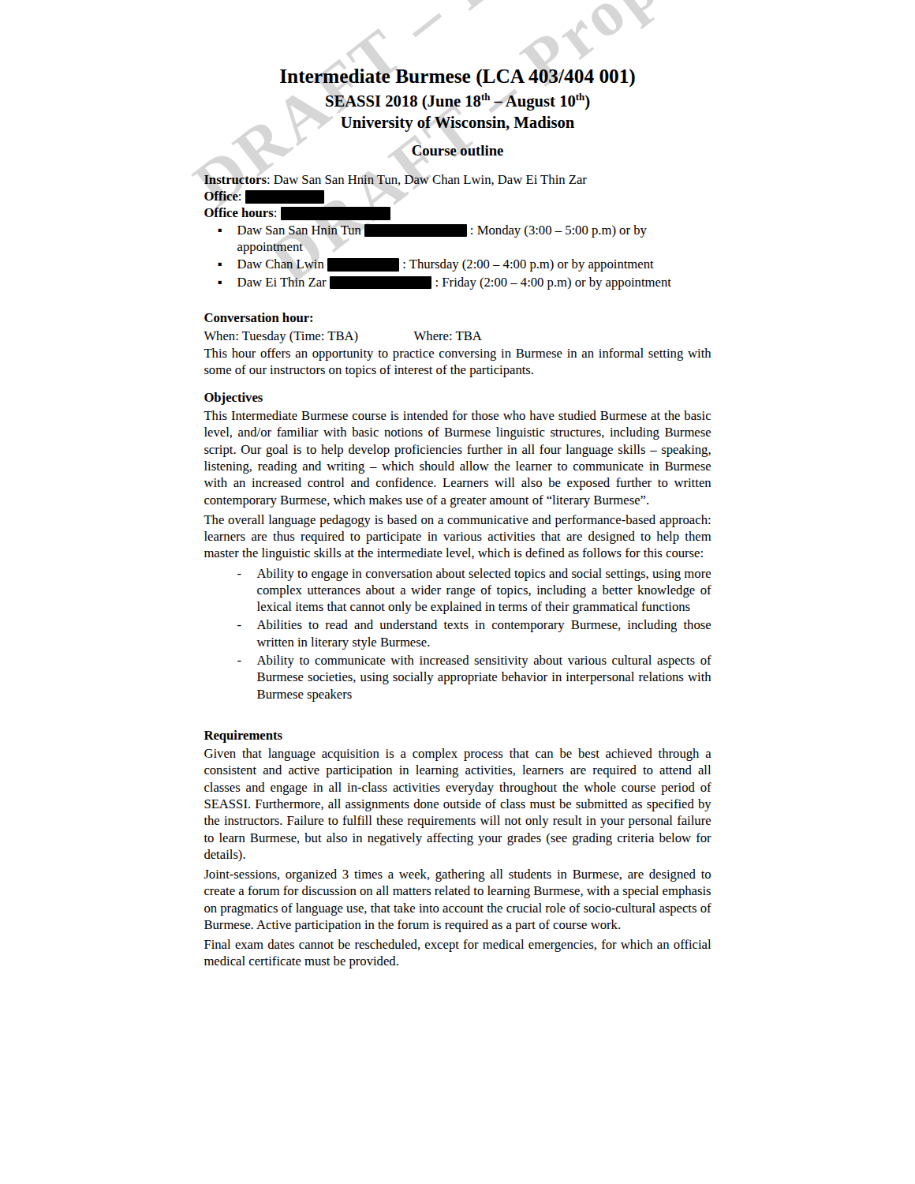DRAFT – Property of SEASSI
DRAFT – Property of SEASSI
Intermediate Burmese (LCA 403/404 001)
SEASSI 2018 (June 18th – August 10th)
University of Wisconsin, Madison
Course outline
Instructors: Daw San San Hnin Tun, Daw Chan Lwin, Daw Ei Thin Zar
Office:
Office hours:
Daw San San Hnin Tun : Monday (3:00 – 5:00 p.m) or by appointment
Daw Chan Lwin : Thursday (2:00 – 4:00 p.m) or by appointment
Daw Ei Thin Zar : Friday (2:00 – 4:00 p.m) or by appointment
Conversation hour:
When: Tuesday (Time: TBA) Where: TBA
This hour offers an opportunity to practice conversing in Burmese in an informal setting with some of our instructors on topics of interest of the participants.
Objectives
This Intermediate Burmese course is intended for those who have studied Burmese at the basic level, and/or familiar with basic notions of Burmese linguistic structures, including Burmese script. Our goal is to help develop proficiencies further in all four language skills – speaking, listening, reading and writing – which should allow the learner to communicate in Burmese with an increased control and confidence. Learners will also be exposed further to written contemporary Burmese, which makes use of a greater amount of “literary Burmese”.
The overall language pedagogy is based on a communicative and performance-based approach: learners are thus required to participate in various activities that are designed to help them master the linguistic skills at the intermediate level, which is defined as follows for this course:
Ability to engage in conversation about selected topics and social settings, using more complex utterances about a wider range of topics, including a better knowledge of lexical items that cannot only be explained in terms of their grammatical functions
Abilities to read and understand texts in contemporary Burmese, including those written in literary style Burmese.
Ability to communicate with increased sensitivity about various cultural aspects of Burmese societies, using socially appropriate behavior in interpersonal relations with Burmese speakers
Requirements
Given that language acquisition is a complex process that can be best achieved through a consistent and active participation in learning activities, learners are required to attend all classes and engage in all in-class activities everyday throughout the whole course period of SEASSI. Furthermore, all assignments done outside of class must be submitted as specified by the instructors. Failure to fulfill these requirements will not only result in your personal failure to learn Burmese, but also in negatively affecting your grades (see grading criteria below for details).
Joint-sessions, organized 3 times a week, gathering all students in Burmese, are designed to create a forum for discussion on all matters related to learning Burmese, with a special emphasis on pragmatics of language use, that take into account the crucial role of socio-cultural aspects of Burmese. Active participation in the forum is required as a part of course work.
Final exam dates cannot be rescheduled, except for medical emergencies, for which an official medical certificate must be provided.